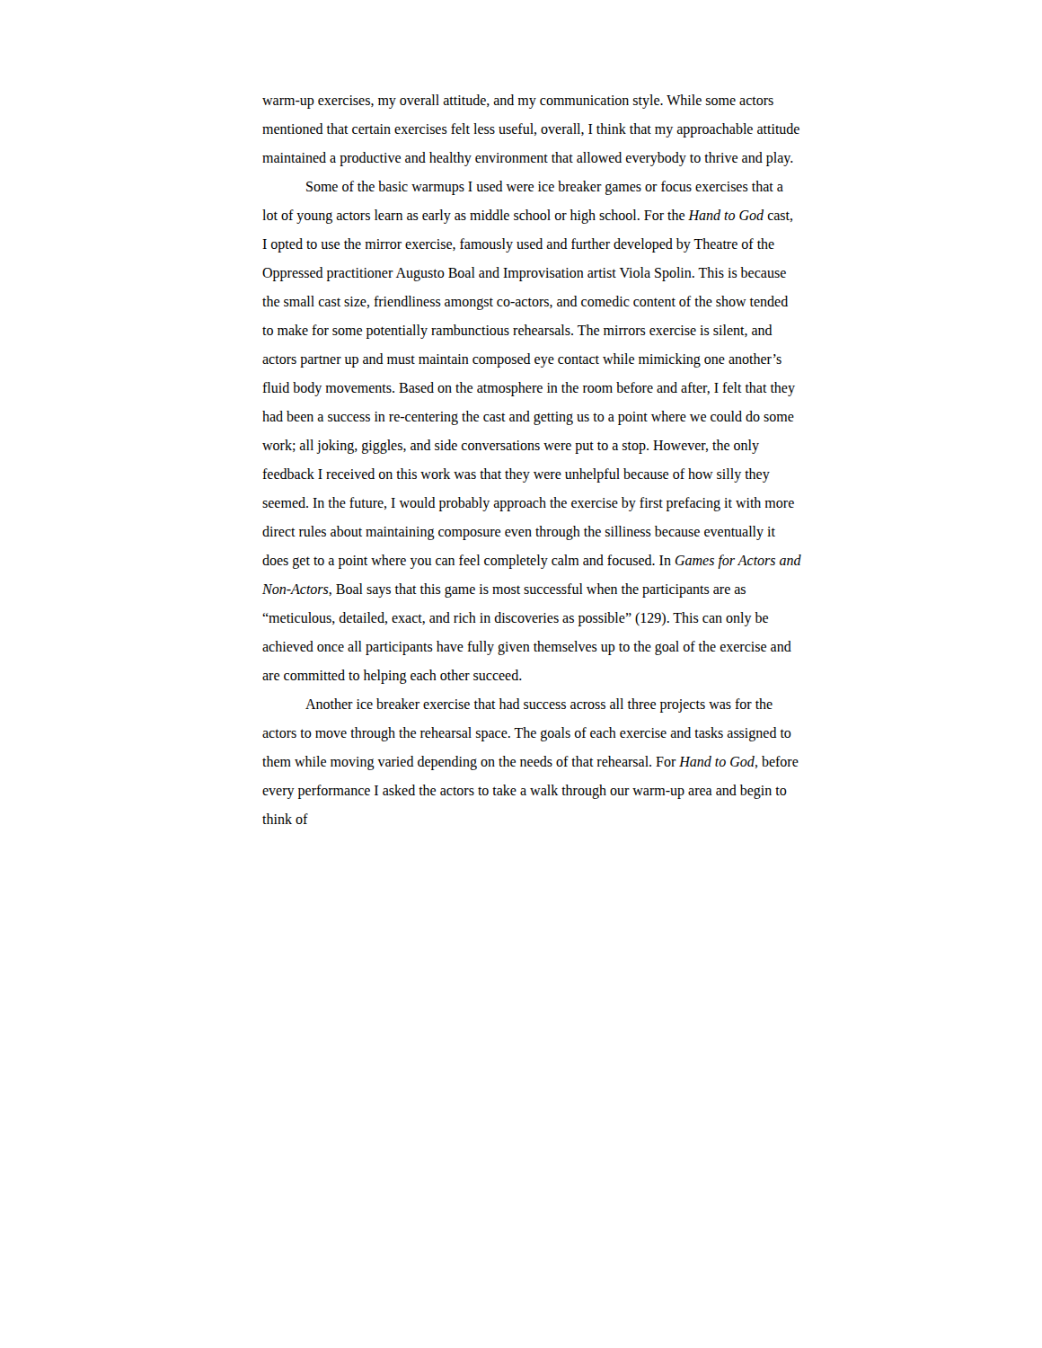warm-up exercises, my overall attitude, and my communication style. While some actors mentioned that certain exercises felt less useful, overall, I think that my approachable attitude maintained a productive and healthy environment that allowed everybody to thrive and play.
Some of the basic warmups I used were ice breaker games or focus exercises that a lot of young actors learn as early as middle school or high school. For the Hand to God cast, I opted to use the mirror exercise, famously used and further developed by Theatre of the Oppressed practitioner Augusto Boal and Improvisation artist Viola Spolin. This is because the small cast size, friendliness amongst co-actors, and comedic content of the show tended to make for some potentially rambunctious rehearsals. The mirrors exercise is silent, and actors partner up and must maintain composed eye contact while mimicking one another’s fluid body movements. Based on the atmosphere in the room before and after, I felt that they had been a success in re-centering the cast and getting us to a point where we could do some work; all joking, giggles, and side conversations were put to a stop. However, the only feedback I received on this work was that they were unhelpful because of how silly they seemed. In the future, I would probably approach the exercise by first prefacing it with more direct rules about maintaining composure even through the silliness because eventually it does get to a point where you can feel completely calm and focused. In Games for Actors and Non-Actors, Boal says that this game is most successful when the participants are as “meticulous, detailed, exact, and rich in discoveries as possible” (129). This can only be achieved once all participants have fully given themselves up to the goal of the exercise and are committed to helping each other succeed.
Another ice breaker exercise that had success across all three projects was for the actors to move through the rehearsal space. The goals of each exercise and tasks assigned to them while moving varied depending on the needs of that rehearsal. For Hand to God, before every performance I asked the actors to take a walk through our warm-up area and begin to think of